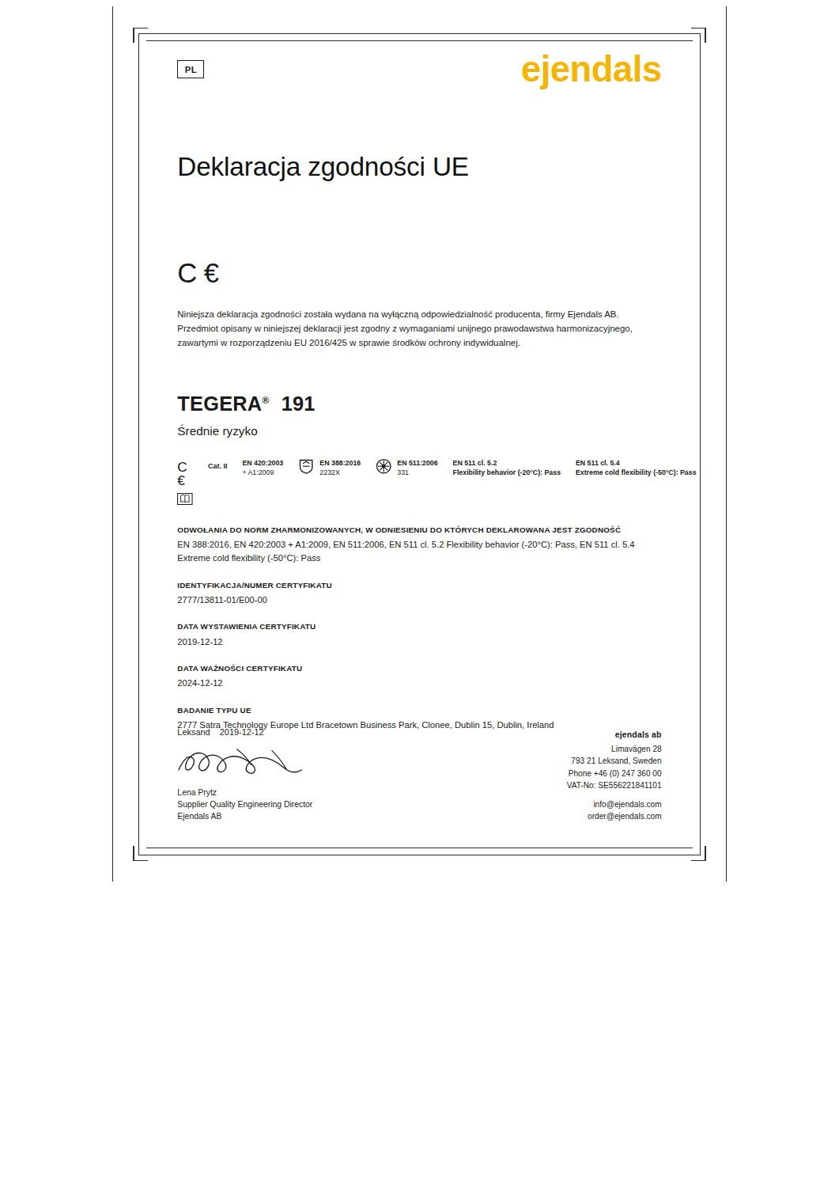PL
ejendals
Deklaracja zgodności UE
C €
Niniejsza deklaracja zgodności została wydana na wyłączną odpowiedzialność producenta, firmy Ejendals AB. Przedmiot opisany w niniejszej deklaracji jest zgodny z wymaganiami unijnego prawodawstwa harmonizacyjnego, zawartymi w rozporządzeniu EU 2016/425 w sprawie środków ochrony indywidualnej.
TEGERA®191
Średnie ryzyko
C €
Cat. II
EN 420:2003 + A1:2009
EN 388:2016 2232X
EN 511:2006 331
EN 511 cl. 5.2 Flexibility behavior (-20°C): Pass
EN 511 cl. 5.4 Extreme cold flexibility (-50°C): Pass
Odwołania do norm zharmonizowanych, w odniesieniu do których deklarowana jest zgodność
EN 388:2016, EN 420:2003 + A1:2009, EN 511:2006, EN 511 cl. 5.2 Flexibility behavior (-20°C): Pass, EN 511 cl. 5.4 Extreme cold flexibility (-50°C): Pass
Identyfikacja/numer certyfikatu
2777/13811-01/E00-00
Data wystawienia certyfikatu
2019-12-12
Data ważności certyfikatu
2024-12-12
Badanie typu UE
2777 Satra Technology Europe Ltd Bracetown Business Park, Clonee, Dublin 15, Dublin, Ireland
Leksand 2019-12-12
Lena Prytz
Supplier Quality Engineering Director
Ejendals AB
ejendals ab
Limavägen 28
793 21 Leksand, Sweden
Phone +46 (0) 247 360 00
VAT-No: SE556221841101
info@ejendals.com
order@ejendals.com